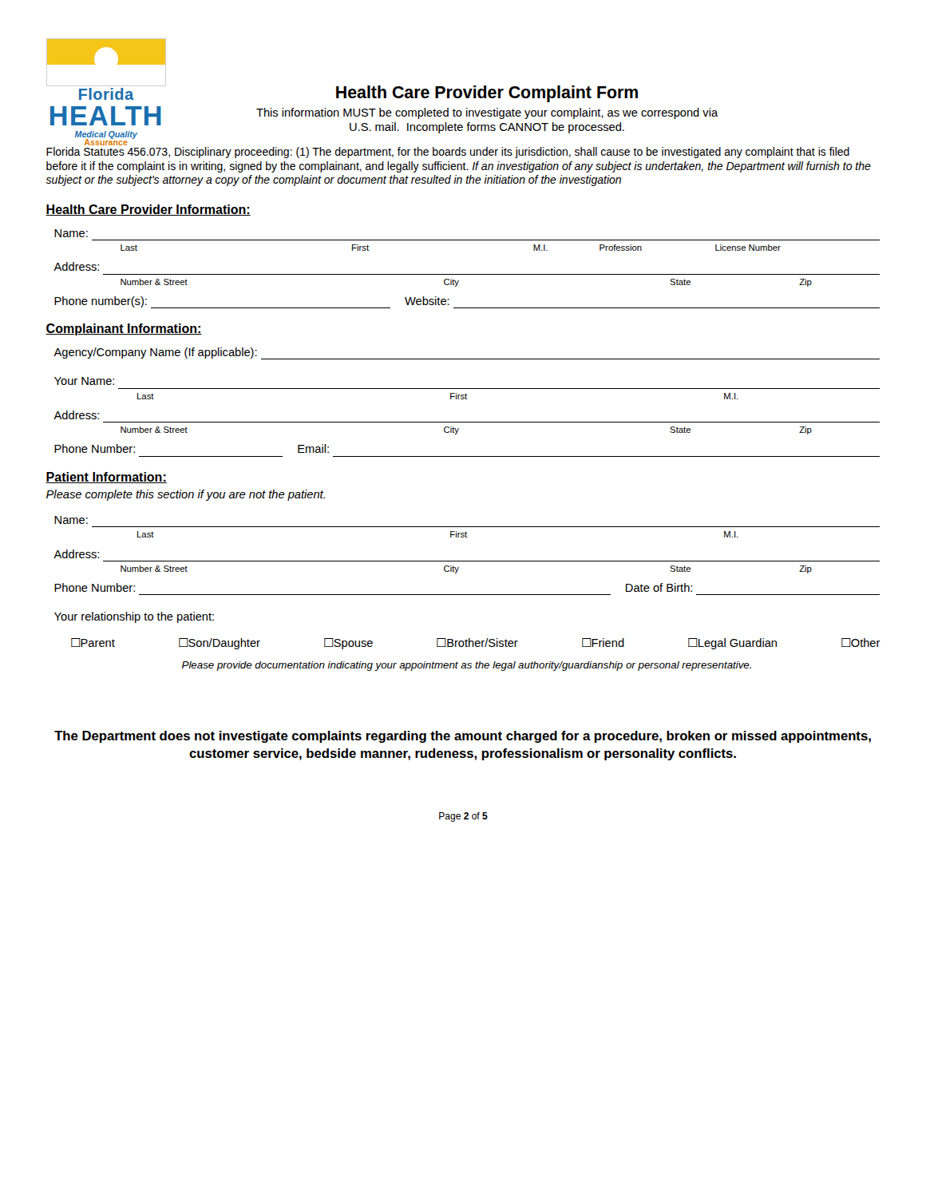Florida
HEALTH
Medical Quality
Assurance
Health Care Provider Complaint Form
This information MUST be completed to investigate your complaint, as we correspond via
U.S. mail. Incomplete forms CANNOT be processed.
Florida Statutes 456.073, Disciplinary proceeding: (1) The department, for the boards under its jurisdiction, shall cause to be investigated any complaint that is filed before it if the complaint is in writing, signed by the complainant, and legally sufficient. If an investigation of any subject is undertaken, the Department will furnish to the subject or the subject's attorney a copy of the complaint or document that resulted in the initiation of the investigation
Health Care Provider Information:
Name:
Last First M.I. Profession License Number
Address:
Number & Street City State Zip
Phone number(s): Website:
Complainant Information:
Agency/Company Name (If applicable):
Your Name:
Last First M.I.
Address:
Number & Street City State Zip
Phone Number: Email:
Patient Information:
Please complete this section if you are not the patient.
Name:
Last First M.I.
Address:
Number & Street City State Zip
Phone Number: Date of Birth:
Your relationship to the patient:
☐Parent ☐Son/Daughter ☐Spouse ☐Brother/Sister ☐Friend ☐Legal Guardian ☐Other
Please provide documentation indicating your appointment as the legal authority/guardianship or personal representative.
The Department does not investigate complaints regarding the amount charged for a procedure, broken or missed appointments, customer service, bedside manner, rudeness, professionalism or personality conflicts.
Page 2 of 5